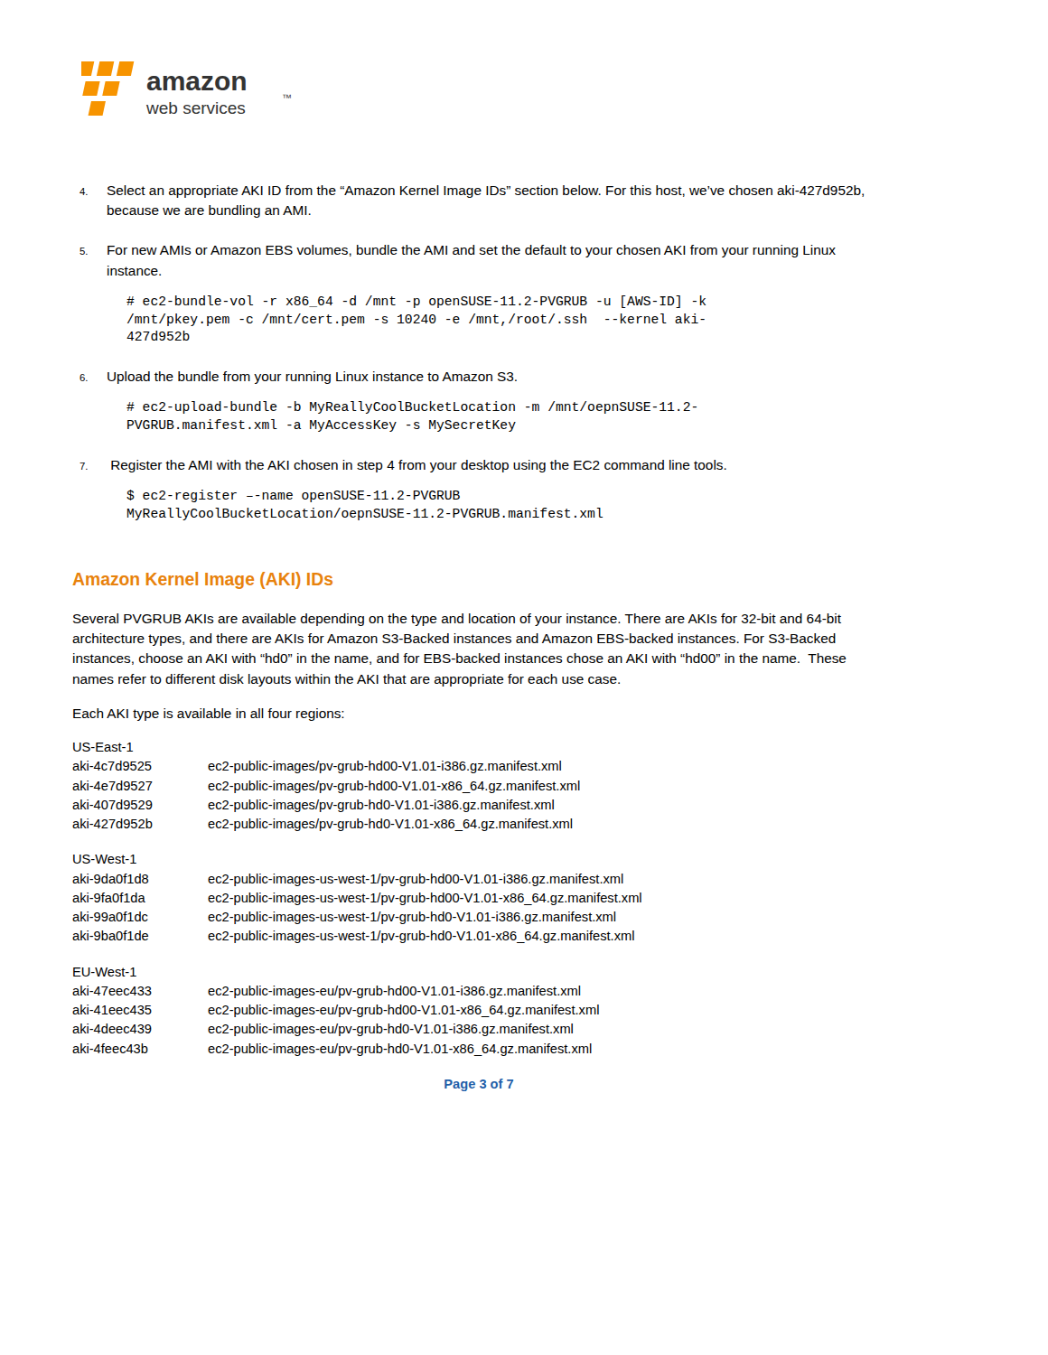amazon web services ™
4. Select an appropriate AKI ID from the “Amazon Kernel Image IDs” section below. For this host, we’ve chosen aki-427d952b, because we are bundling an AMI.
5. For new AMIs or Amazon EBS volumes, bundle the AMI and set the default to your chosen AKI from your running Linux instance.
# ec2-bundle-vol -r x86_64 -d /mnt -p openSUSE-11.2-PVGRUB -u [AWS-ID] -k
/mnt/pkey.pem -c /mnt/cert.pem -s 10240 -e /mnt,/root/.ssh  --kernel aki-
427d952b
6. Upload the bundle from your running Linux instance to Amazon S3.
# ec2-upload-bundle -b MyReallyCoolBucketLocation -m /mnt/oepnSUSE-11.2-
PVGRUB.manifest.xml -a MyAccessKey -s MySecretKey
7. Register the AMI with the AKI chosen in step 4 from your desktop using the EC2 command line tools.
$ ec2-register –-name openSUSE-11.2-PVGRUB
MyReallyCoolBucketLocation/oepnSUSE-11.2-PVGRUB.manifest.xml
Amazon Kernel Image (AKI) IDs
Several PVGRUB AKIs are available depending on the type and location of your instance. There are AKIs for 32-bit and 64-bit architecture types, and there are AKIs for Amazon S3-Backed instances and Amazon EBS-backed instances. For S3-Backed instances, choose an AKI with “hd0” in the name, and for EBS-backed instances chose an AKI with “hd00” in the name. These names refer to different disk layouts within the AKI that are appropriate for each use case.
Each AKI type is available in all four regions:
US-East-1
| aki-4c7d9525 | ec2-public-images/pv-grub-hd00-V1.01-i386.gz.manifest.xml |
| aki-4e7d9527 | ec2-public-images/pv-grub-hd00-V1.01-x86_64.gz.manifest.xml |
| aki-407d9529 | ec2-public-images/pv-grub-hd0-V1.01-i386.gz.manifest.xml |
| aki-427d952b | ec2-public-images/pv-grub-hd0-V1.01-x86_64.gz.manifest.xml |
US-West-1
| aki-9da0f1d8 | ec2-public-images-us-west-1/pv-grub-hd00-V1.01-i386.gz.manifest.xml |
| aki-9fa0f1da | ec2-public-images-us-west-1/pv-grub-hd00-V1.01-x86_64.gz.manifest.xml |
| aki-99a0f1dc | ec2-public-images-us-west-1/pv-grub-hd0-V1.01-i386.gz.manifest.xml |
| aki-9ba0f1de | ec2-public-images-us-west-1/pv-grub-hd0-V1.01-x86_64.gz.manifest.xml |
EU-West-1
| aki-47eec433 | ec2-public-images-eu/pv-grub-hd00-V1.01-i386.gz.manifest.xml |
| aki-41eec435 | ec2-public-images-eu/pv-grub-hd00-V1.01-x86_64.gz.manifest.xml |
| aki-4deec439 | ec2-public-images-eu/pv-grub-hd0-V1.01-i386.gz.manifest.xml |
| aki-4feec43b | ec2-public-images-eu/pv-grub-hd0-V1.01-x86_64.gz.manifest.xml |
Page 3 of 7